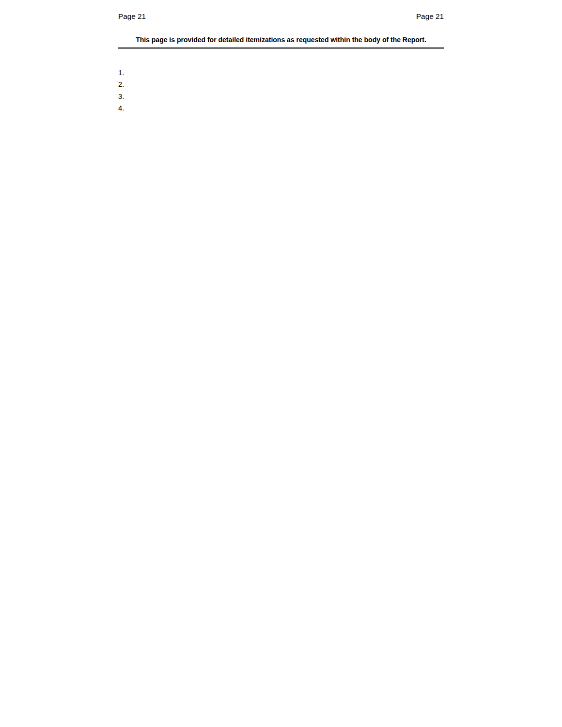Page 21 Page 21
This page is provided for detailed itemizations as requested within the body of the Report.